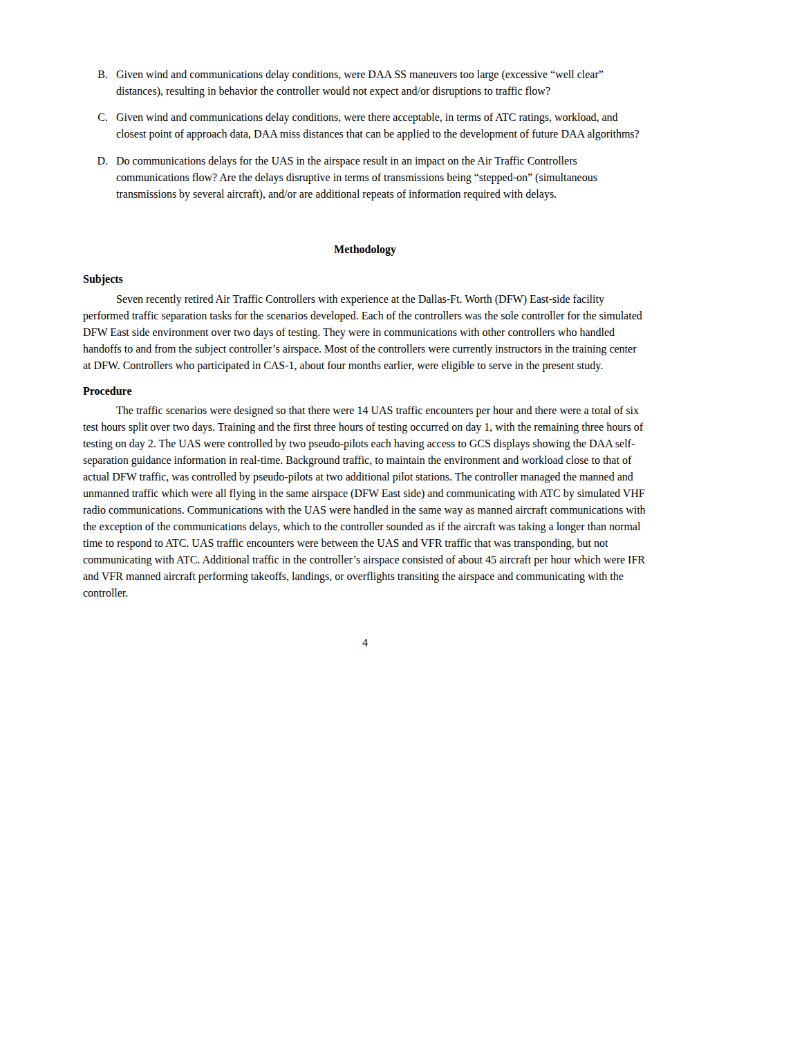Given wind and communications delay conditions, were DAA SS maneuvers too large (excessive “well clear” distances), resulting in behavior the controller would not expect and/or disruptions to traffic flow?
Given wind and communications delay conditions, were there acceptable, in terms of ATC ratings, workload, and closest point of approach data, DAA miss distances that can be applied to the development of future DAA algorithms?
Do communications delays for the UAS in the airspace result in an impact on the Air Traffic Controllers communications flow? Are the delays disruptive in terms of transmissions being “stepped-on” (simultaneous transmissions by several aircraft), and/or are additional repeats of information required with delays.
Methodology
Subjects
Seven recently retired Air Traffic Controllers with experience at the Dallas-Ft. Worth (DFW) East-side facility performed traffic separation tasks for the scenarios developed. Each of the controllers was the sole controller for the simulated DFW East side environment over two days of testing. They were in communications with other controllers who handled handoffs to and from the subject controller’s airspace. Most of the controllers were currently instructors in the training center at DFW. Controllers who participated in CAS-1, about four months earlier, were eligible to serve in the present study.
Procedure
The traffic scenarios were designed so that there were 14 UAS traffic encounters per hour and there were a total of six test hours split over two days. Training and the first three hours of testing occurred on day 1, with the remaining three hours of testing on day 2. The UAS were controlled by two pseudo-pilots each having access to GCS displays showing the DAA self-separation guidance information in real-time. Background traffic, to maintain the environment and workload close to that of actual DFW traffic, was controlled by pseudo-pilots at two additional pilot stations. The controller managed the manned and unmanned traffic which were all flying in the same airspace (DFW East side) and communicating with ATC by simulated VHF radio communications. Communications with the UAS were handled in the same way as manned aircraft communications with the exception of the communications delays, which to the controller sounded as if the aircraft was taking a longer than normal time to respond to ATC. UAS traffic encounters were between the UAS and VFR traffic that was transponding, but not communicating with ATC. Additional traffic in the controller’s airspace consisted of about 45 aircraft per hour which were IFR and VFR manned aircraft performing takeoffs, landings, or overflights transiting the airspace and communicating with the controller.
4